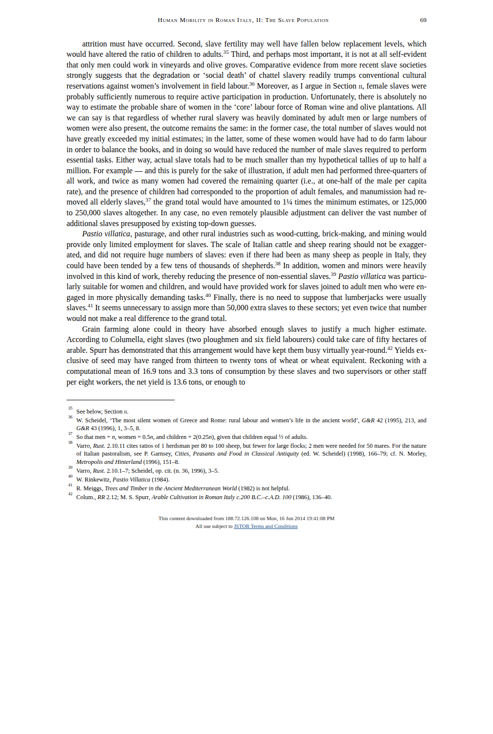Human Mobility in Roman Italy, II: The Slave Population 69
attrition must have occurred. Second, slave fertility may well have fallen below replacement levels, which would have altered the ratio of children to adults.35 Third, and perhaps most important, it is not at all self-evident that only men could work in vineyards and olive groves. Comparative evidence from more recent slave societies strongly suggests that the degradation or ‘social death’ of chattel slavery readily trumps conventional cultural reservations against women’s involvement in field labour.36 Moreover, as I argue in Section ii, female slaves were probably sufficiently numerous to require active participation in production. Unfortunately, there is absolutely no way to estimate the probable share of women in the ‘core’ labour force of Roman wine and olive plantations. All we can say is that regardless of whether rural slavery was heavily dominated by adult men or large numbers of women were also present, the outcome remains the same: in the former case, the total number of slaves would not have greatly exceeded my initial estimates; in the latter, some of these women would have had to do farm labour in order to balance the books, and in doing so would have reduced the number of male slaves required to perform essential tasks. Either way, actual slave totals had to be much smaller than my hypothetical tallies of up to half a million. For example — and this is purely for the sake of illustration, if adult men had performed three-quarters of all work, and twice as many women had covered the remaining quarter (i.e., at one-half of the male per capita rate), and the presence of children had corresponded to the proportion of adult females, and manumission had removed all elderly slaves,37 the grand total would have amounted to 1¼ times the minimum estimates, or 125,000 to 250,000 slaves altogether. In any case, no even remotely plausible adjustment can deliver the vast number of additional slaves presupposed by existing top-down guesses.
Pastio villatica, pasturage, and other rural industries such as wood-cutting, brick-making, and mining would provide only limited employment for slaves. The scale of Italian cattle and sheep rearing should not be exaggerated, and did not require huge numbers of slaves: even if there had been as many sheep as people in Italy, they could have been tended by a few tens of thousands of shepherds.38 In addition, women and minors were heavily involved in this kind of work, thereby reducing the presence of non-essential slaves.39 Pastio villatica was particularly suitable for women and children, and would have provided work for slaves joined to adult men who were engaged in more physically demanding tasks.40 Finally, there is no need to suppose that lumberjacks were usually slaves.41 It seems unnecessary to assign more than 50,000 extra slaves to these sectors; yet even twice that number would not make a real difference to the grand total.
Grain farming alone could in theory have absorbed enough slaves to justify a much higher estimate. According to Columella, eight slaves (two ploughmen and six field labourers) could take care of fifty hectares of arable. Spurr has demonstrated that this arrangement would have kept them busy virtually year-round.42 Yields exclusive of seed may have ranged from thirteen to twenty tons of wheat or wheat equivalent. Reckoning with a computational mean of 16.9 tons and 3.3 tons of consumption by these slaves and two supervisors or other staff per eight workers, the net yield is 13.6 tons, or enough to
35 See below, Section ii.
36 W. Scheidel, ‘The most silent women of Greece and Rome: rural labour and women’s life in the ancient world’, G&R 42 (1995), 213, and G&R 43 (1996), 1, 3–5, 8.
37 So that men = n, women = 0.5n, and children = 2(0.25n), given that children equal ½ of adults.
38 Varro, Rust. 2.10.11 cites ratios of 1 herdsman per 80 to 100 sheep, but fewer for large flocks; 2 men were needed for 50 mares. For the nature of Italian pastoralism, see P. Garnsey, Cities, Peasants and Food in Classical Antiquity (ed. W. Scheidel) (1998), 166–79; cf. N. Morley, Metropolis and Hinterland (1996), 151–8.
39 Varro, Rust. 2.10.1–7; Scheidel, op. cit. (n. 36, 1996), 3–5.
40 W. Rinkewitz, Pastio Villatica (1984).
41 R. Meiggs, Trees and Timber in the Ancient Mediterranean World (1982) is not helpful.
42 Colum., RR 2.12; M. S. Spurr, Arable Cultivation in Roman Italy c.200 B.C.–c.A.D. 100 (1986), 136–40.
This content downloaded from 188.72.126.108 on Mon, 16 Jun 2014 19:41:08 PM
All use subject to JSTOR Terms and Conditions